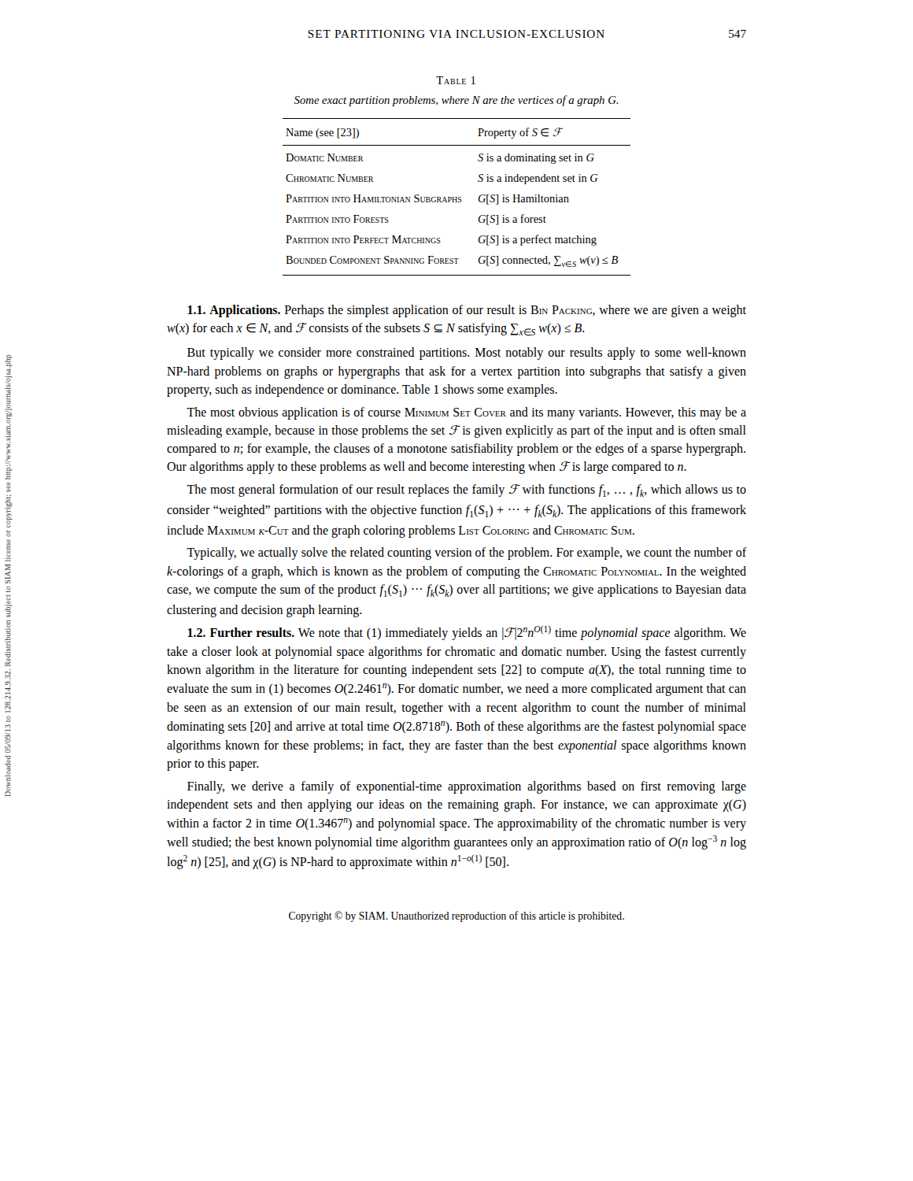Downloaded 05/09/13 to 128.214.9.32. Redistribution subject to SIAM license or copyright; see http://www.siam.org/journals/ojsa.php
SET PARTITIONING VIA INCLUSION-EXCLUSION 547
Table 1 Some exact partition problems, where N are the vertices of a graph G.
| Name (see [23]) | Property of S ∈ ℱ |
| --- | --- |
| Domatic Number | S is a dominating set in G |
| Chromatic Number | S is a independent set in G |
| Partition into Hamiltonian Subgraphs | G [ S ] is Hamiltonian |
| Partition into Forests | G [ S ] is a forest |
| Partition into Perfect Matchings | G [ S ] is a perfect matching |
| Bounded Component Spanning Forest | G [ S ] connected, ∑ v ∈ S w ( v ) ≤ B |
1.1. Applications. Perhaps the simplest application of our result is Bin Packing, where we are given a weight w(x) for each x ∈ N, and ℱ consists of the subsets S ⊆ N satisfying ∑x∈S w(x) ≤ B.
But typically we consider more constrained partitions. Most notably our results apply to some well-known NP-hard problems on graphs or hypergraphs that ask for a vertex partition into subgraphs that satisfy a given property, such as independence or dominance. Table 1 shows some examples.
The most obvious application is of course Minimum Set Cover and its many variants. However, this may be a misleading example, because in those problems the set ℱ is given explicitly as part of the input and is often small compared to n; for example, the clauses of a monotone satisfiability problem or the edges of a sparse hypergraph. Our algorithms apply to these problems as well and become interesting when ℱ is large compared to n.
The most general formulation of our result replaces the family ℱ with functions f1, … , fk, which allows us to consider “weighted” partitions with the objective function f1(S1) + ··· + fk(Sk). The applications of this framework include Maximum k-Cut and the graph coloring problems List Coloring and Chromatic Sum.
Typically, we actually solve the related counting version of the problem. For example, we count the number of k-colorings of a graph, which is known as the problem of computing the Chromatic Polynomial. In the weighted case, we compute the sum of the product f1(S1) ··· fk(Sk) over all partitions; we give applications to Bayesian data clustering and decision graph learning.
1.2. Further results. We note that (1) immediately yields an |ℱ|2nnO(1) time polynomial space algorithm. We take a closer look at polynomial space algorithms for chromatic and domatic number. Using the fastest currently known algorithm in the literature for counting independent sets [22] to compute a(X), the total running time to evaluate the sum in (1) becomes O(2.2461n). For domatic number, we need a more complicated argument that can be seen as an extension of our main result, together with a recent algorithm to count the number of minimal dominating sets [20] and arrive at total time O(2.8718n). Both of these algorithms are the fastest polynomial space algorithms known for these problems; in fact, they are faster than the best exponential space algorithms known prior to this paper.
Finally, we derive a family of exponential-time approximation algorithms based on first removing large independent sets and then applying our ideas on the remaining graph. For instance, we can approximate χ(G) within a factor 2 in time O(1.3467n) and polynomial space. The approximability of the chromatic number is very well studied; the best known polynomial time algorithm guarantees only an approximation ratio of O(n log−3 n log log2 n) [25], and χ(G) is NP-hard to approximate within n1−o(1) [50].
Copyright © by SIAM. Unauthorized reproduction of this article is prohibited.